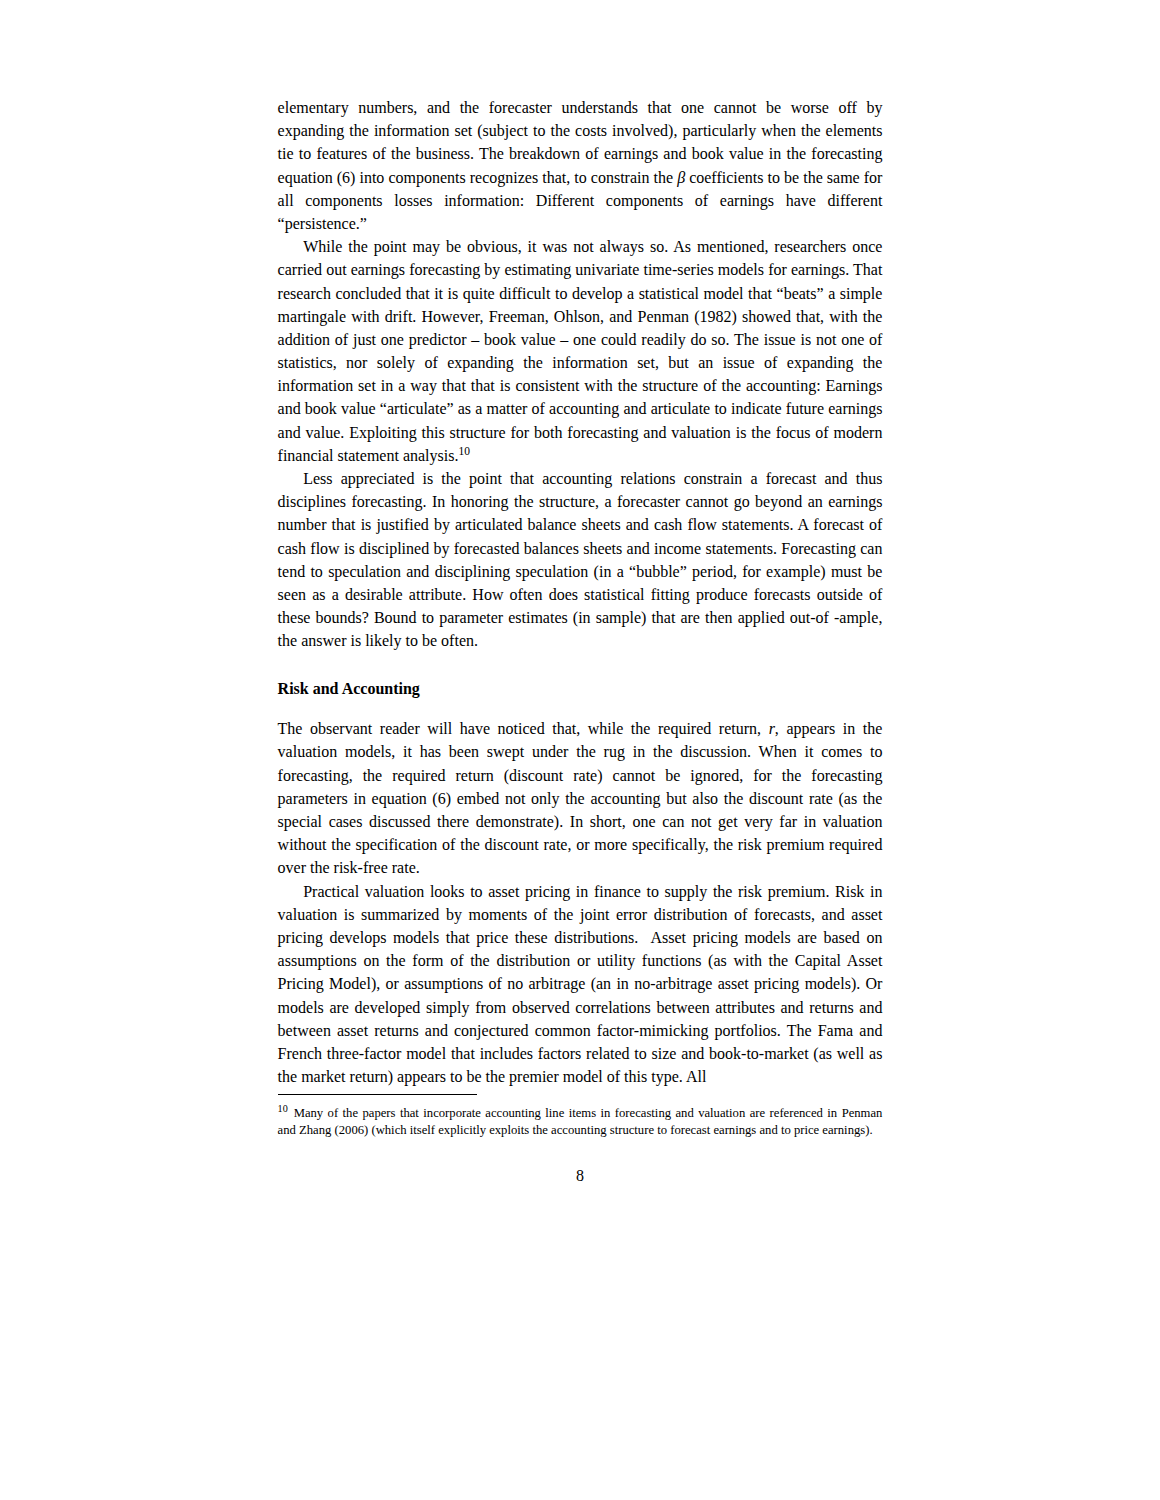elementary numbers, and the forecaster understands that one cannot be worse off by expanding the information set (subject to the costs involved), particularly when the elements tie to features of the business. The breakdown of earnings and book value in the forecasting equation (6) into components recognizes that, to constrain the β coefficients to be the same for all components losses information: Different components of earnings have different “persistence.”
While the point may be obvious, it was not always so. As mentioned, researchers once carried out earnings forecasting by estimating univariate time-series models for earnings. That research concluded that it is quite difficult to develop a statistical model that “beats” a simple martingale with drift. However, Freeman, Ohlson, and Penman (1982) showed that, with the addition of just one predictor – book value – one could readily do so. The issue is not one of statistics, nor solely of expanding the information set, but an issue of expanding the information set in a way that that is consistent with the structure of the accounting: Earnings and book value “articulate” as a matter of accounting and articulate to indicate future earnings and value. Exploiting this structure for both forecasting and valuation is the focus of modern financial statement analysis.10
Less appreciated is the point that accounting relations constrain a forecast and thus disciplines forecasting. In honoring the structure, a forecaster cannot go beyond an earnings number that is justified by articulated balance sheets and cash flow statements. A forecast of cash flow is disciplined by forecasted balances sheets and income statements. Forecasting can tend to speculation and disciplining speculation (in a “bubble” period, for example) must be seen as a desirable attribute. How often does statistical fitting produce forecasts outside of these bounds? Bound to parameter estimates (in sample) that are then applied out-of -ample, the answer is likely to be often.
Risk and Accounting
The observant reader will have noticed that, while the required return, r, appears in the valuation models, it has been swept under the rug in the discussion. When it comes to forecasting, the required return (discount rate) cannot be ignored, for the forecasting parameters in equation (6) embed not only the accounting but also the discount rate (as the special cases discussed there demonstrate). In short, one can not get very far in valuation without the specification of the discount rate, or more specifically, the risk premium required over the risk-free rate.
Practical valuation looks to asset pricing in finance to supply the risk premium. Risk in valuation is summarized by moments of the joint error distribution of forecasts, and asset pricing develops models that price these distributions. Asset pricing models are based on assumptions on the form of the distribution or utility functions (as with the Capital Asset Pricing Model), or assumptions of no arbitrage (an in no-arbitrage asset pricing models). Or models are developed simply from observed correlations between attributes and returns and between asset returns and conjectured common factor-mimicking portfolios. The Fama and French three-factor model that includes factors related to size and book-to-market (as well as the market return) appears to be the premier model of this type. All
10 Many of the papers that incorporate accounting line items in forecasting and valuation are referenced in Penman and Zhang (2006) (which itself explicitly exploits the accounting structure to forecast earnings and to price earnings).
8